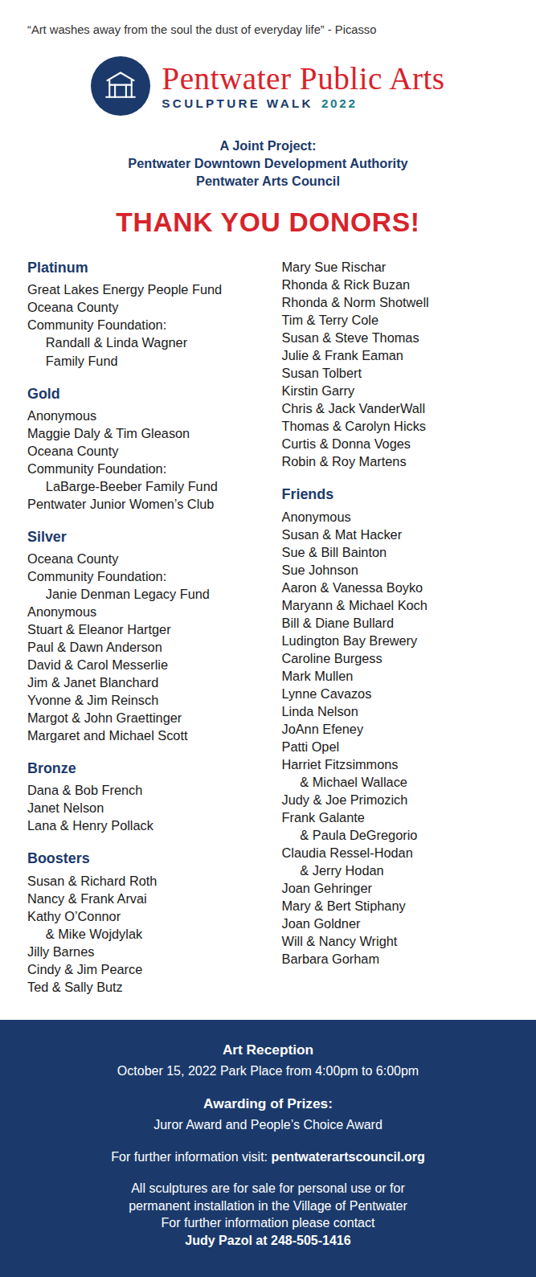“Art washes away from the soul the dust of everyday life” - Picasso
Pentwater Public Arts SCULPTURE WALK 2022
A Joint Project: Pentwater Downtown Development Authority Pentwater Arts Council
Thank You Donors!
Platinum
Great Lakes Energy People Fund
Oceana County
Community Foundation:
Randall & Linda Wagner
Family Fund
Gold
Anonymous
Maggie Daly & Tim Gleason
Oceana County
Community Foundation:
LaBarge-Beeber Family Fund
Pentwater Junior Women’s Club
Silver
Oceana County
Community Foundation:
Janie Denman Legacy Fund
Anonymous
Stuart & Eleanor Hartger
Paul & Dawn Anderson
David & Carol Messerlie
Jim & Janet Blanchard
Yvonne & Jim Reinsch
Margot & John Graettinger
Margaret and Michael Scott
Bronze
Dana & Bob French
Janet Nelson
Lana & Henry Pollack
Boosters
Susan & Richard Roth
Nancy & Frank Arvai
Kathy O’Connor
& Mike Wojdylak
Jilly Barnes
Cindy & Jim Pearce
Ted & Sally Butz
Mary Sue Rischar
Rhonda & Rick Buzan
Rhonda & Norm Shotwell
Tim & Terry Cole
Susan & Steve Thomas
Julie & Frank Eaman
Susan Tolbert
Kirstin Garry
Chris & Jack VanderWall
Thomas & Carolyn Hicks
Curtis & Donna Voges
Robin & Roy Martens
Friends
Anonymous
Susan & Mat Hacker
Sue & Bill Bainton
Sue Johnson
Aaron & Vanessa Boyko
Maryann & Michael Koch
Bill & Diane Bullard
Ludington Bay Brewery
Caroline Burgess
Mark Mullen
Lynne Cavazos
Linda Nelson
JoAnn Efeney
Patti Opel
Harriet Fitzsimmons
& Michael Wallace
Judy & Joe Primozich
Frank Galante
& Paula DeGregorio
Claudia Ressel-Hodan
& Jerry Hodan
Joan Gehringer
Mary & Bert Stiphany
Joan Goldner
Will & Nancy Wright
Barbara Gorham
Art Reception
October 15, 2022 Park Place from 4:00pm to 6:00pm
Awarding of Prizes:
Juror Award and People’s Choice Award
For further information visit: pentwaterartscouncil.org
All sculptures are for sale for personal use or for
permanent installation in the Village of Pentwater
For further information please contact
Judy Pazol at 248-505-1416